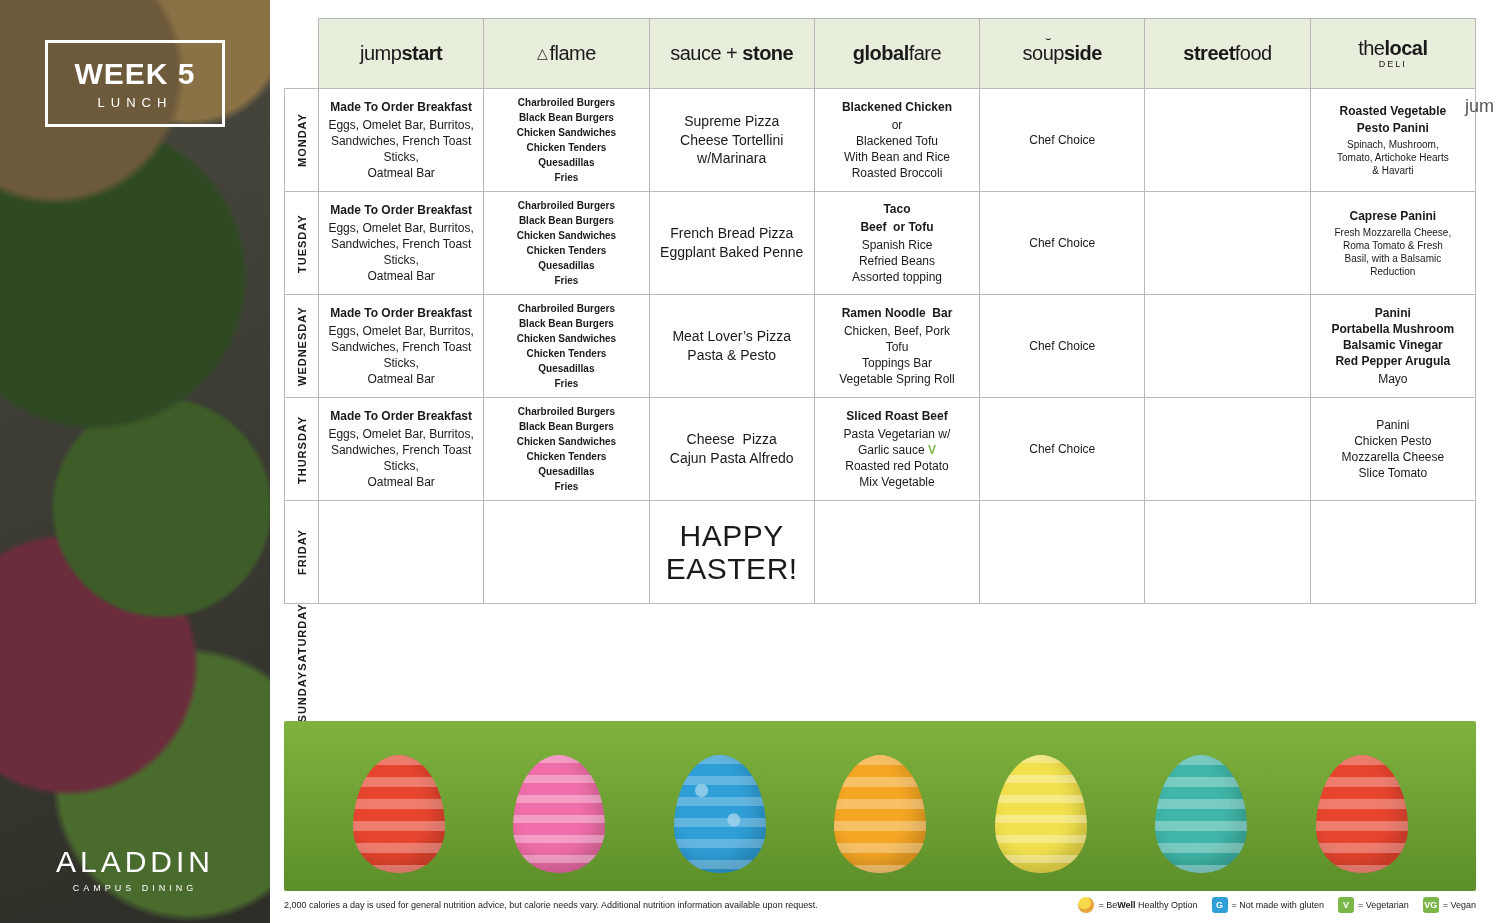WEEK 5
LUNCH
ALADDIN
CAMPUS DINING
jum
| | jump start | flame | sauce + stone | global fare | so u p side | street food | the local DELI |
| --- | --- | --- | --- | --- | --- | --- | --- |
| MONDAY | Made To Order Breakfast Eggs, Omelet Bar, Burritos, Sandwiches, French Toast Sticks, Oatmeal Bar | Charbroiled Burgers Black Bean Burgers Chicken Sandwiches Chicken Tenders Quesadillas Fries | Supreme Pizza Cheese Tortellini w/Marinara | Blackened Chicken or Blackened Tofu With Bean and Rice Roasted Broccoli | Chef Choice | | Roasted Vegetable Pesto Panini Spinach, Mushroom, Tomato, Artichoke Hearts & Havarti |
| TUESDAY | Made To Order Breakfast Eggs, Omelet Bar, Burritos, Sandwiches, French Toast Sticks, Oatmeal Bar | Charbroiled Burgers Black Bean Burgers Chicken Sandwiches Chicken Tenders Quesadillas Fries | French Bread Pizza Eggplant Baked Penne | Taco Beef or Tofu Spanish Rice Refried Beans Assorted topping | Chef Choice | | Caprese Panini Fresh Mozzarella Cheese, Roma Tomato & Fresh Basil, with a Balsamic Reduction |
| WEDNESDAY | Made To Order Breakfast Eggs, Omelet Bar, Burritos, Sandwiches, French Toast Sticks, Oatmeal Bar | Charbroiled Burgers Black Bean Burgers Chicken Sandwiches Chicken Tenders Quesadillas Fries | Meat Lover’s Pizza Pasta & Pesto | Ramen Noodle Bar Chicken, Beef, Pork Tofu Toppings Bar Vegetable Spring Roll | Chef Choice | | Panini Portabella Mushroom Balsamic Vinegar Red Pepper Arugula Mayo |
| THURSDAY | Made To Order Breakfast Eggs, Omelet Bar, Burritos, Sandwiches, French Toast Sticks, Oatmeal Bar | Charbroiled Burgers Black Bean Burgers Chicken Sandwiches Chicken Tenders Quesadillas Fries | Cheese Pizza Cajun Pasta Alfredo | Sliced Roast Beef Pasta Vegetarian w/ Garlic sauce V Roasted red Potato Mix Vegetable | Chef Choice | | Panini Chicken Pesto Mozzarella Cheese Slice Tomato |
| FRIDAY | | | HAPPY EASTER! | | | | |
| SATURDAY | |
| SUNDAY | |
2,000 calories a day is used for general nutrition advice, but calorie needs vary. Additional nutrition information available upon request.
= BeWell Healthy Option
G = Not made with gluten
V = Vegetarian
VG = Vegan